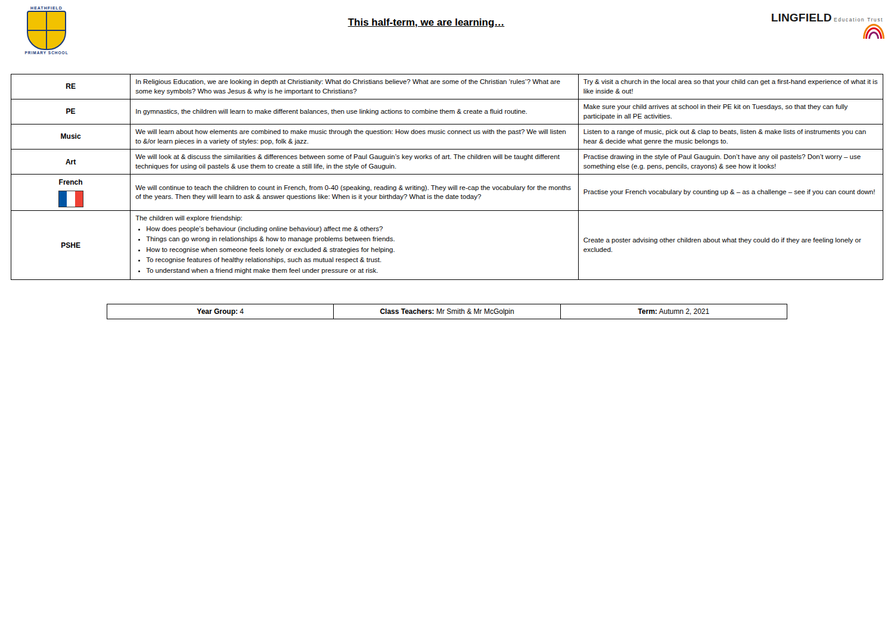HEATHFIELD
PRIMARY SCHOOL
This half-term, we are learning…
LINGFIELD Education Trust
| RE | In Religious Education, we are looking in depth at Christianity: What do Christians believe? What are some of the Christian ‘rules’? What are some key symbols? Who was Jesus & why is he important to Christians? | Try & visit a church in the local area so that your child can get a first-hand experience of what it is like inside & out! |
| PE | In gymnastics, the children will learn to make different balances, then use linking actions to combine them & create a fluid routine. | Make sure your child arrives at school in their PE kit on Tuesdays, so that they can fully participate in all PE activities. |
| Music | We will learn about how elements are combined to make music through the question: How does music connect us with the past? We will listen to &/or learn pieces in a variety of styles: pop, folk & jazz. | Listen to a range of music, pick out & clap to beats, listen & make lists of instruments you can hear & decide what genre the music belongs to. |
| Art | We will look at & discuss the similarities & differences between some of Paul Gauguin’s key works of art. The children will be taught different techniques for using oil pastels & use them to create a still life, in the style of Gauguin. | Practise drawing in the style of Paul Gauguin. Don’t have any oil pastels? Don’t worry – use something else (e.g. pens, pencils, crayons) & see how it looks! |
| French | We will continue to teach the children to count in French, from 0-40 (speaking, reading & writing). They will re-cap the vocabulary for the months of the years. Then they will learn to ask & answer questions like: When is it your birthday? What is the date today? | Practise your French vocabulary by counting up & – as a challenge – see if you can count down! |
| PSHE | The children will explore friendship: How does people’s behaviour (including online behaviour) affect me & others? Things can go wrong in relationships & how to manage problems between friends. How to recognise when someone feels lonely or excluded & strategies for helping. To recognise features of healthy relationships, such as mutual respect & trust. To understand when a friend might make them feel under pressure or at risk. | Create a poster advising other children about what they could do if they are feeling lonely or excluded. |
| Year Group: 4 | Class Teachers: Mr Smith & Mr McGolpin | Term: Autumn 2, 2021 |